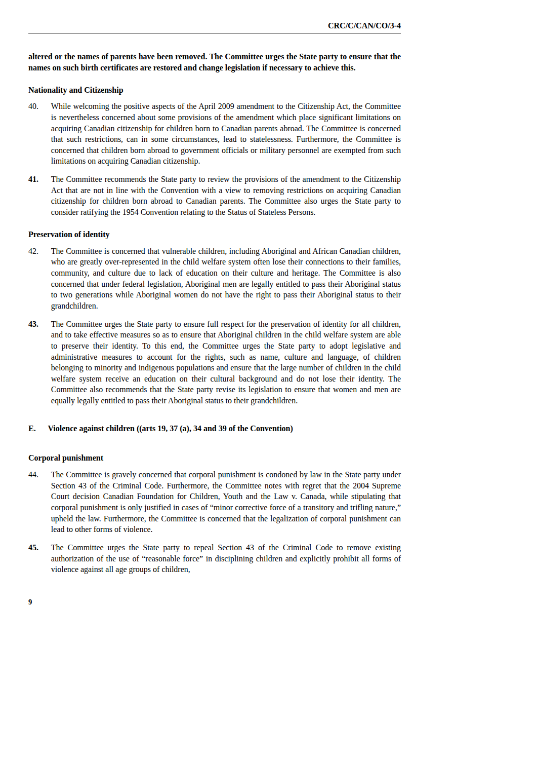CRC/C/CAN/CO/3-4
altered or the names of parents have been removed. The Committee urges the State party to ensure that the names on such birth certificates are restored and change legislation if necessary to achieve this.
Nationality and Citizenship
40.
While welcoming the positive aspects of the April 2009 amendment to the Citizenship Act, the Committee is nevertheless concerned about some provisions of the amendment which place significant limitations on acquiring Canadian citizenship for children born to Canadian parents abroad. The Committee is concerned that such restrictions, can in some circumstances, lead to statelessness. Furthermore, the Committee is concerned that children born abroad to government officials or military personnel are exempted from such limitations on acquiring Canadian citizenship.
41.
The Committee recommends the State party to review the provisions of the amendment to the Citizenship Act that are not in line with the Convention with a view to removing restrictions on acquiring Canadian citizenship for children born abroad to Canadian parents. The Committee also urges the State party to consider ratifying the 1954 Convention relating to the Status of Stateless Persons.
Preservation of identity
42.
The Committee is concerned that vulnerable children, including Aboriginal and African Canadian children, who are greatly over-represented in the child welfare system often lose their connections to their families, community, and culture due to lack of education on their culture and heritage. The Committee is also concerned that under federal legislation, Aboriginal men are legally entitled to pass their Aboriginal status to two generations while Aboriginal women do not have the right to pass their Aboriginal status to their grandchildren.
43.
The Committee urges the State party to ensure full respect for the preservation of identity for all children, and to take effective measures so as to ensure that Aboriginal children in the child welfare system are able to preserve their identity. To this end, the Committee urges the State party to adopt legislative and administrative measures to account for the rights, such as name, culture and language, of children belonging to minority and indigenous populations and ensure that the large number of children in the child welfare system receive an education on their cultural background and do not lose their identity. The Committee also recommends that the State party revise its legislation to ensure that women and men are equally legally entitled to pass their Aboriginal status to their grandchildren.
E.
Violence against children ((arts 19, 37 (a), 34 and 39 of the Convention)
Corporal punishment
44.
The Committee is gravely concerned that corporal punishment is condoned by law in the State party under Section 43 of the Criminal Code. Furthermore, the Committee notes with regret that the 2004 Supreme Court decision Canadian Foundation for Children, Youth and the Law v. Canada, while stipulating that corporal punishment is only justified in cases of “minor corrective force of a transitory and trifling nature,” upheld the law. Furthermore, the Committee is concerned that the legalization of corporal punishment can lead to other forms of violence.
45.
The Committee urges the State party to repeal Section 43 of the Criminal Code to remove existing authorization of the use of “reasonable force” in disciplining children and explicitly prohibit all forms of violence against all age groups of children,
9